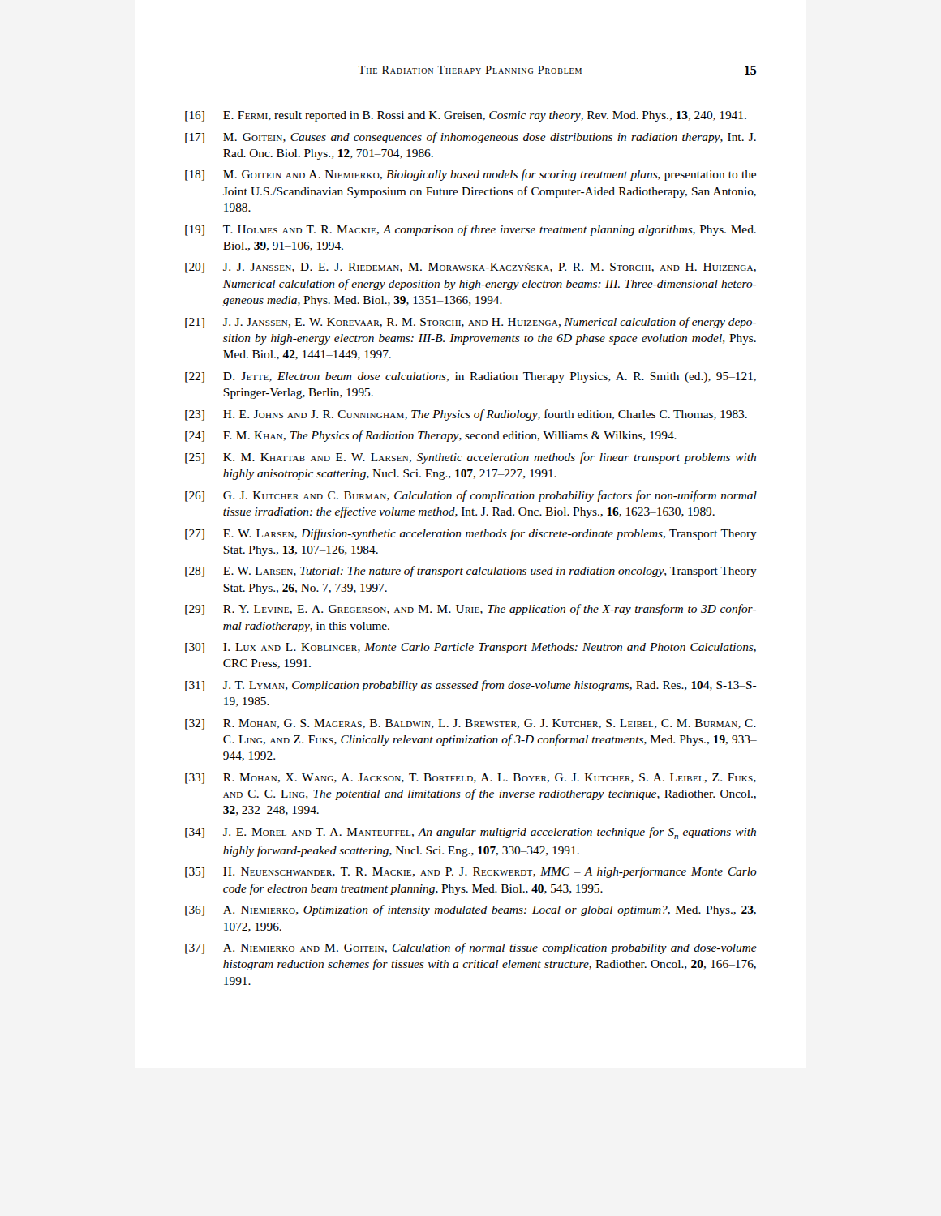The Radiation Therapy Planning Problem 15
[16] E. Fermi, result reported in B. Rossi and K. Greisen, Cosmic ray theory, Rev. Mod. Phys., 13, 240, 1941.
[17] M. Goitein, Causes and consequences of inhomogeneous dose distributions in radiation therapy, Int. J. Rad. Onc. Biol. Phys., 12, 701–704, 1986.
[18] M. Goitein and A. Niemierko, Biologically based models for scoring treatment plans, presentation to the Joint U.S./Scandinavian Symposium on Future Directions of Computer-Aided Radiotherapy, San Antonio, 1988.
[19] T. Holmes and T. R. Mackie, A comparison of three inverse treatment planning algorithms, Phys. Med. Biol., 39, 91–106, 1994.
[20] J. J. Janssen, D. E. J. Riedeman, M. Morawska-Kaczyńska, P. R. M. Storchi, and H. Huizenga, Numerical calculation of energy deposition by high-energy electron beams: III. Three-dimensional heterogeneous media, Phys. Med. Biol., 39, 1351–1366, 1994.
[21] J. J. Janssen, E. W. Korevaar, R. M. Storchi, and H. Huizenga, Numerical calculation of energy deposition by high-energy electron beams: III-B. Improvements to the 6D phase space evolution model, Phys. Med. Biol., 42, 1441–1449, 1997.
[22] D. Jette, Electron beam dose calculations, in Radiation Therapy Physics, A. R. Smith (ed.), 95–121, Springer-Verlag, Berlin, 1995.
[23] H. E. Johns and J. R. Cunningham, The Physics of Radiology, fourth edition, Charles C. Thomas, 1983.
[24] F. M. Khan, The Physics of Radiation Therapy, second edition, Williams & Wilkins, 1994.
[25] K. M. Khattab and E. W. Larsen, Synthetic acceleration methods for linear transport problems with highly anisotropic scattering, Nucl. Sci. Eng., 107, 217–227, 1991.
[26] G. J. Kutcher and C. Burman, Calculation of complication probability factors for non-uniform normal tissue irradiation: the effective volume method, Int. J. Rad. Onc. Biol. Phys., 16, 1623–1630, 1989.
[27] E. W. Larsen, Diffusion-synthetic acceleration methods for discrete-ordinate problems, Transport Theory Stat. Phys., 13, 107–126, 1984.
[28] E. W. Larsen, Tutorial: The nature of transport calculations used in radiation oncology, Transport Theory Stat. Phys., 26, No. 7, 739, 1997.
[29] R. Y. Levine, E. A. Gregerson, and M. M. Urie, The application of the X-ray transform to 3D conformal radiotherapy, in this volume.
[30] I. Lux and L. Koblinger, Monte Carlo Particle Transport Methods: Neutron and Photon Calculations, CRC Press, 1991.
[31] J. T. Lyman, Complication probability as assessed from dose-volume histograms, Rad. Res., 104, S-13–S-19, 1985.
[32] R. Mohan, G. S. Mageras, B. Baldwin, L. J. Brewster, G. J. Kutcher, S. Leibel, C. M. Burman, C. C. Ling, and Z. Fuks, Clinically relevant optimization of 3-D conformal treatments, Med. Phys., 19, 933–944, 1992.
[33] R. Mohan, X. Wang, A. Jackson, T. Bortfeld, A. L. Boyer, G. J. Kutcher, S. A. Leibel, Z. Fuks, and C. C. Ling, The potential and limitations of the inverse radiotherapy technique, Radiother. Oncol., 32, 232–248, 1994.
[34] J. E. Morel and T. A. Manteuffel, An angular multigrid acceleration technique for Sn equations with highly forward-peaked scattering, Nucl. Sci. Eng., 107, 330–342, 1991.
[35] H. Neuenschwander, T. R. Mackie, and P. J. Reckwerdt, MMC – A high-performance Monte Carlo code for electron beam treatment planning, Phys. Med. Biol., 40, 543, 1995.
[36] A. Niemierko, Optimization of intensity modulated beams: Local or global optimum?, Med. Phys., 23, 1072, 1996.
[37] A. Niemierko and M. Goitein, Calculation of normal tissue complication probability and dose-volume histogram reduction schemes for tissues with a critical element structure, Radiother. Oncol., 20, 166–176, 1991.